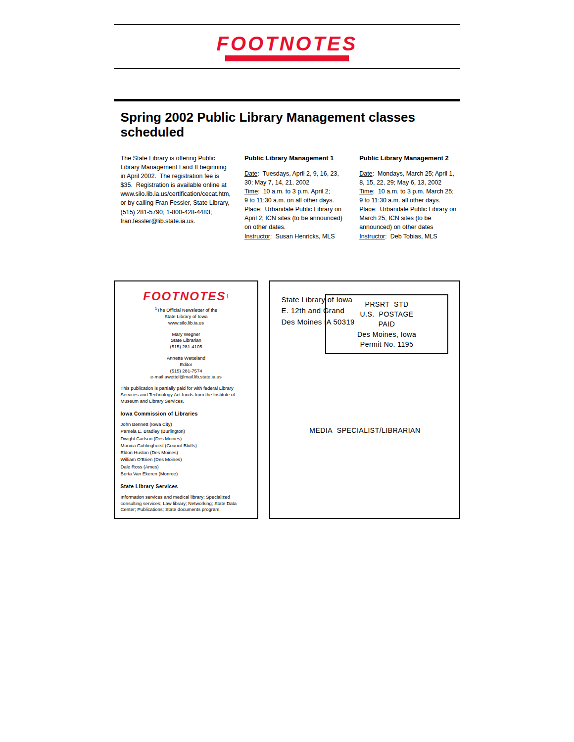FOOTNOTES
Spring 2002 Public Library Management classes scheduled
The State Library is offering Public Library Management I and II beginning in April 2002. The registration fee is $35. Registration is available online at www.silo.lib.ia.us/certification/cecat.htm, or by calling Fran Fessler, State Library, (515) 281-5790; 1-800-428-4483; fran.fessler@lib.state.ia.us.
Public Library Management 1
Date: Tuesdays, April 2, 9, 16, 23, 30; May 7, 14, 21, 2002
Time: 10 a.m. to 3 p.m. April 2;
9 to 11:30 a.m. on all other days.
Place: Urbandale Public Library on April 2; ICN sites (to be announced) on other dates.
Instructor: Susan Henricks, MLS
Public Library Management 2
Date: Mondays, March 25; April 1, 8, 15, 22, 29; May 6, 13, 2002
Time: 10 a.m. to 3 p.m. March 25;
9 to 11:30 a.m. all other days.
Place: Urbandale Public Library on March 25; ICN sites (to be announced) on other dates
Instructor: Deb Tobias, MLS
FOOTNOTES1
1The Official Newsletter of the
State Library of Iowa
www.silo.lib.ia.us
Mary Wegner
State Librarian
(515) 281-4105
Annette Wetteland
Editor
(515) 281-7574
e-mail awettel@mail.lib.state.ia.us
This publication is partially paid for with federal Library Services and Technology Act funds from the Institute of Museum and Library Services.
Iowa Commission of Libraries
John Bennett (Iowa City)
Pamela E. Bradley (Burlington)
Dwight Carlson (Des Moines)
Monica Gohlinghorst (Council Bluffs)
Eldon Huston (Des Moines)
William O'Brien (Des Moines)
Dale Ross (Ames)
Berta Van Ekeren (Monroe)
State Library Services
Information services and medical library; Specialized consulting services; Law library; Networking; State Data Center; Publications; State documents program
State Library of Iowa
E. 12th and Grand
Des Moines IA 50319
PRSRT STD
U.S. POSTAGE
PAID
Des Moines, Iowa
Permit No. 1195
MEDIA SPECIALIST/LIBRARIAN